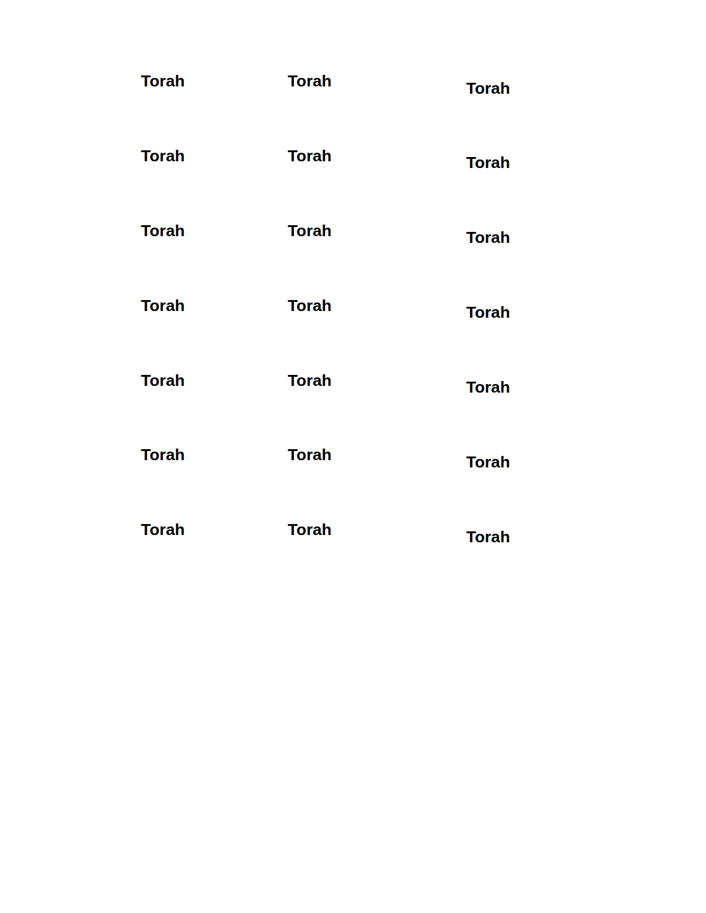| Torah | Torah | Torah |
| Torah | Torah | Torah |
| Torah | Torah | Torah |
| Torah | Torah | Torah |
| Torah | Torah | Torah |
| Torah | Torah | Torah |
| Torah | Torah | Torah |